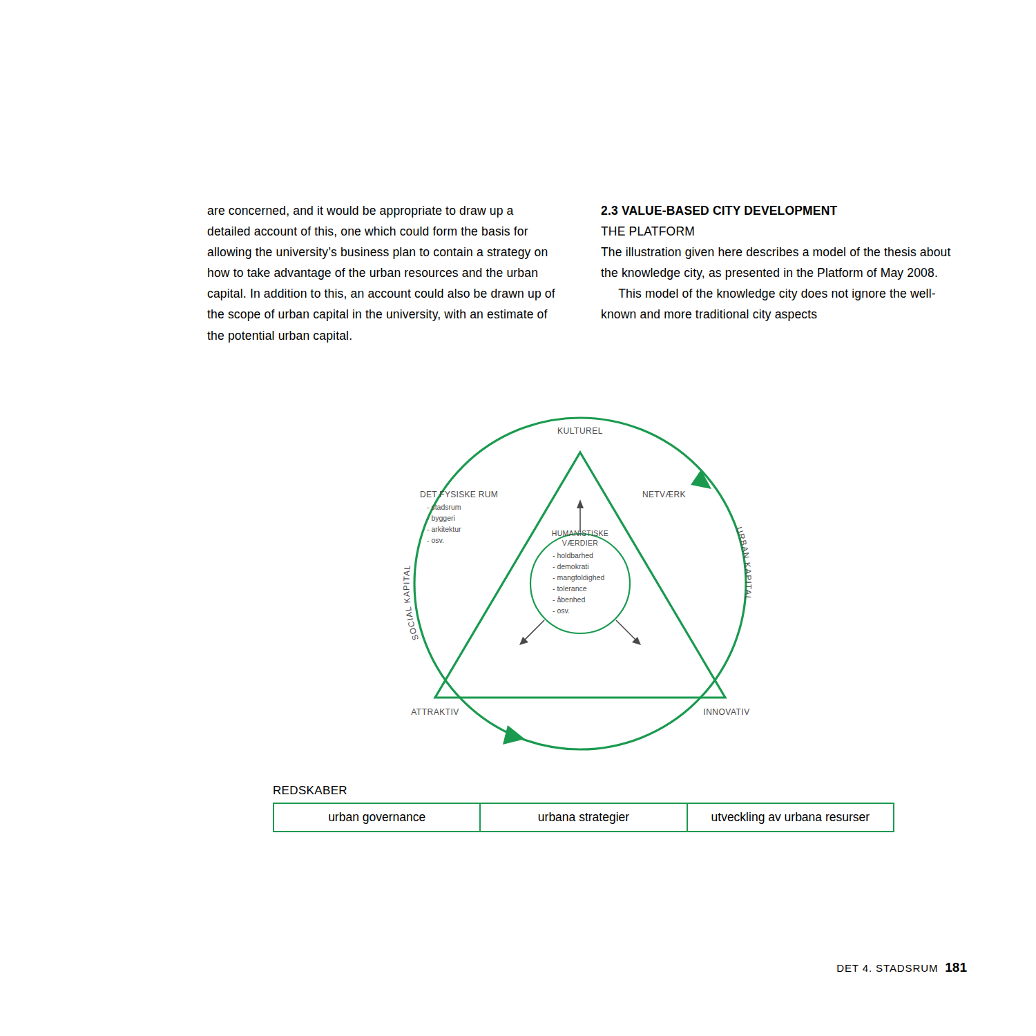are concerned, and it would be appropriate to draw up a detailed account of this, one which could form the basis for allowing the university’s business plan to contain a strategy on how to take advantage of the urban resources and the urban capital. In addition to this, an account could also be drawn up of the scope of urban capital in the university, with an estimate of the potential urban capital.
2.3 VALUE-BASED CITY DEVELOPMENT
THE PLATFORM
The illustration given here describes a model of the thesis about the knowledge city, as presented in the Platform of May 2008.
This model of the knowledge city does not ignore the well-known and more traditional city aspects
KULTUREL ATTRAKTIV INNOVATIV DET FYSISKE RUM - stadsrum - byggeri - arkitektur - osv. NETVÆRK HUMANISTISKE VÆRDIER - holdbarhed - demokrati - mangfoldighed - tolerance - åbenhed - osv. SOCIAL KAPITAL URBAN KAPITAL
REDSKABER
| urban governance | urbana strategier | utveckling av urbana resurser |
DET 4. STADSRUM181